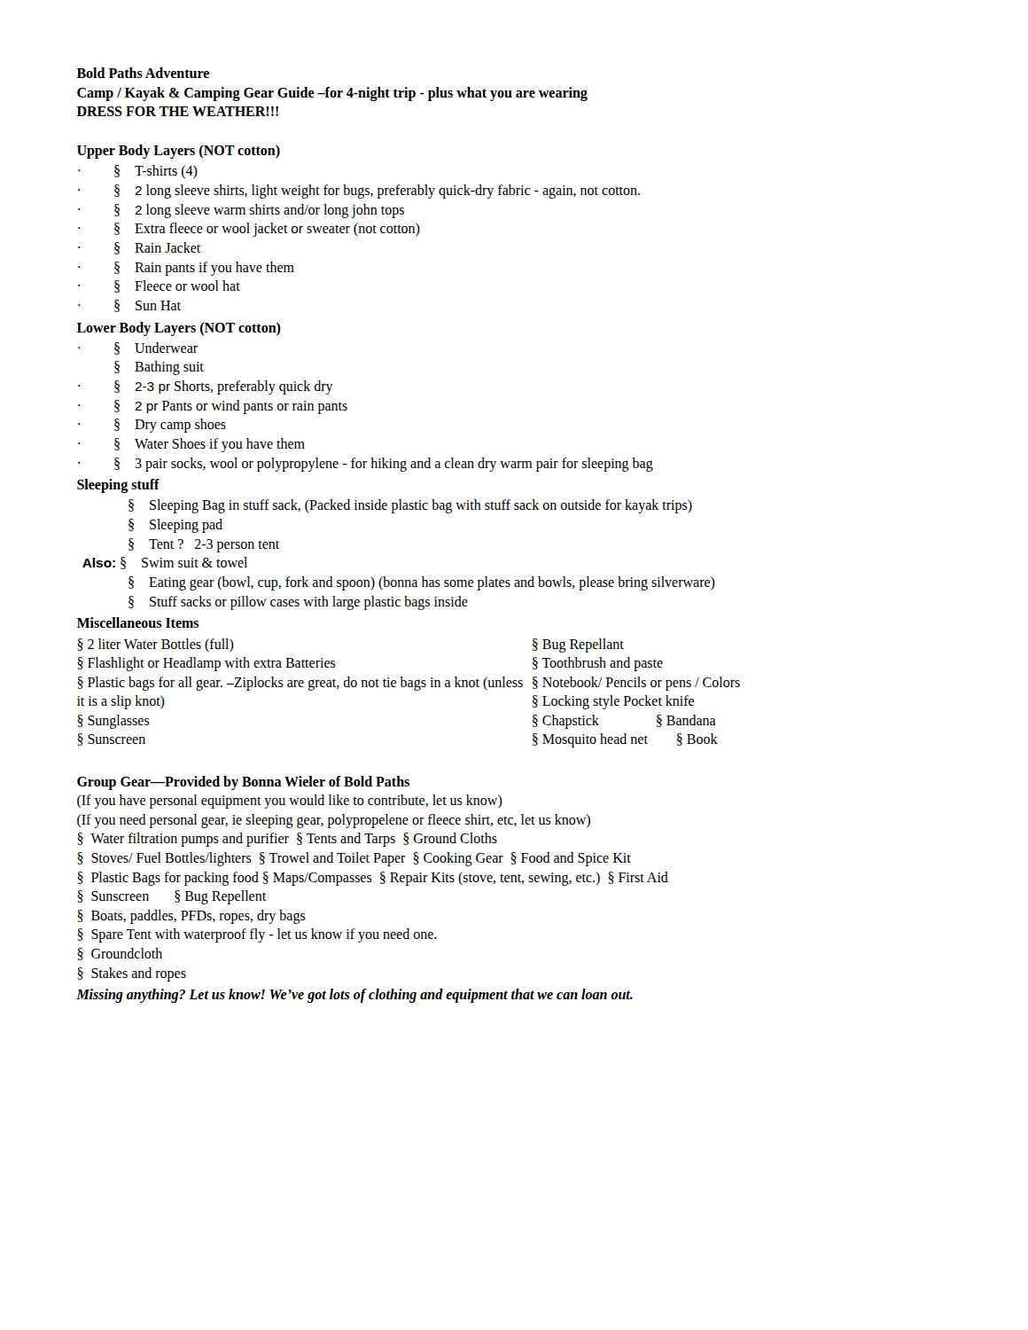Bold Paths Adventure
Camp / Kayak & Camping Gear Guide –for 4-night trip - plus what you are wearing
DRESS FOR THE WEATHER!!!
Upper Body Layers (NOT cotton)
·§T-shirts (4)
·§2 long sleeve shirts, light weight for bugs, preferably quick-dry fabric - again, not cotton.
·§2 long sleeve warm shirts and/or long john tops
·§Extra fleece or wool jacket or sweater (not cotton)
·§Rain Jacket
·§Rain pants if you have them
·§Fleece or wool hat
·§Sun Hat
Lower Body Layers (NOT cotton)
·§Underwear
§Bathing suit
·§2-3 pr Shorts, preferably quick dry
·§2 pr Pants or wind pants or rain pants
·§Dry camp shoes
·§Water Shoes if you have them
·§3 pair socks, wool or polypropylene - for hiking and a clean dry warm pair for sleeping bag
Sleeping stuff
§Sleeping Bag in stuff sack, (Packed inside plastic bag with stuff sack on outside for kayak trips)
§Sleeping pad
§Tent ? 2-3 person tent
Also: §Swim suit & towel
§Eating gear (bowl, cup, fork and spoon) (bonna has some plates and bowls, please bring silverware)
§Stuff sacks or pillow cases with large plastic bags inside
Miscellaneous Items
| § 2 liter Water Bottles (full) | § Bug Repellant |
| § Flashlight or Headlamp with extra Batteries | § Toothbrush and paste |
| § Plastic bags for all gear. –Ziplocks are great, do not tie bags in a knot (unless it is a slip knot) | § Notebook/ Pencils or pens / Colors § Locking style Pocket knife |
| § Sunglasses | § Chapstick § Bandana |
| § Sunscreen | § Mosquito head net § Book |
Group Gear—Provided by Bonna Wieler of Bold Paths
(If you have personal equipment you would like to contribute, let us know)
(If you need personal gear, ie sleeping gear, polypropelene or fleece shirt, etc, let us know)
§ Water filtration pumps and purifier § Tents and Tarps § Ground Cloths
§ Stoves/ Fuel Bottles/lighters § Trowel and Toilet Paper § Cooking Gear § Food and Spice Kit
§ Plastic Bags for packing food § Maps/Compasses § Repair Kits (stove, tent, sewing, etc.) § First Aid
§ Sunscreen § Bug Repellent
§ Boats, paddles, PFDs, ropes, dry bags
§ Spare Tent with waterproof fly - let us know if you need one.
§ Groundcloth
§ Stakes and ropes
Missing anything? Let us know! We’ve got lots of clothing and equipment that we can loan out.